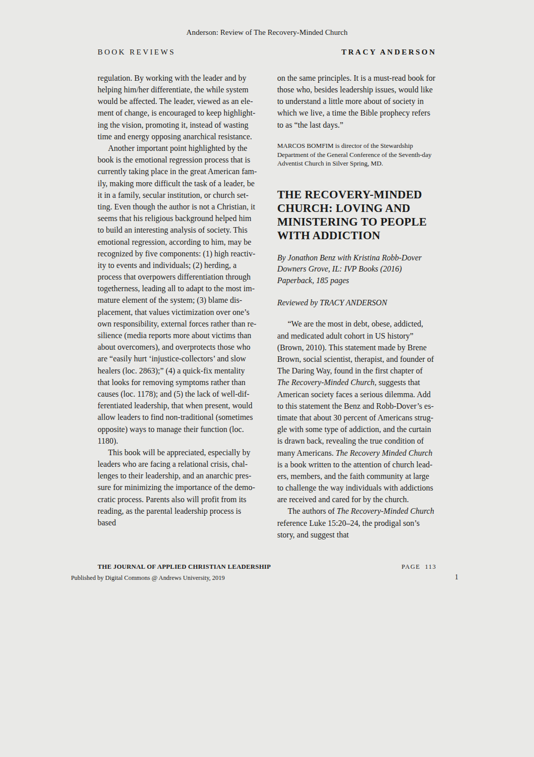Anderson: Review of The Recovery-Minded Church
Book Reviews
Tracy Anderson
regulation. By working with the leader and by helping him/her differentiate, the while system would be affected. The leader, viewed as an element of change, is encouraged to keep highlighting the vision, promoting it, instead of wasting time and energy opposing anarchical resistance.
Another important point highlighted by the book is the emotional regression process that is currently taking place in the great American family, making more difficult the task of a leader, be it in a family, secular institution, or church setting. Even though the author is not a Christian, it seems that his religious background helped him to build an interesting analysis of society. This emotional regression, according to him, may be recognized by five components: (1) high reactivity to events and individuals; (2) herding, a process that overpowers differentiation through togetherness, leading all to adapt to the most immature element of the system; (3) blame displacement, that values victimization over one’s own responsibility, external forces rather than resilience (media reports more about victims than about overcomers), and overprotects those who are “easily hurt ‘injustice-collectors’ and slow healers (loc. 2863);” (4) a quick-fix mentality that looks for removing symptoms rather than causes (loc. 1178); and (5) the lack of well-differentiated leadership, that when present, would allow leaders to find non-traditional (sometimes opposite) ways to manage their function (loc. 1180).
This book will be appreciated, especially by leaders who are facing a relational crisis, challenges to their leadership, and an anarchic pressure for minimizing the importance of the democratic process. Parents also will profit from its reading, as the parental leadership process is based
on the same principles. It is a must-read book for those who, besides leadership issues, would like to understand a little more about of society in which we live, a time the Bible prophecy refers to as “the last days.”
MARCOS BOMFIM is director of the Stewardship Department of the General Conference of the Seventh-day Adventist Church in Silver Spring, MD.
The Recovery-Minded Church: Loving and Ministering to People with Addiction
By Jonathon Benz with Kristina Robb-Dover
Downers Grove, IL: IVP Books (2016)
Paperback, 185 pages
Reviewed by TRACY ANDERSON
“We are the most in debt, obese, addicted, and medicated adult cohort in US history” (Brown, 2010). This statement made by Brene Brown, social scientist, therapist, and founder of The Daring Way, found in the first chapter of The Recovery-Minded Church, suggests that American society faces a serious dilemma. Add to this statement the Benz and Robb-Dover’s estimate that about 30 percent of Americans struggle with some type of addiction, and the curtain is drawn back, revealing the true condition of many Americans. The Recovery Minded Church is a book written to the attention of church leaders, members, and the faith community at large to challenge the way individuals with addictions are received and cared for by the church.
The authors of The Recovery-Minded Church reference Luke 15:20–24, the prodigal son’s story, and suggest that
The Journal of Applied Christian Leadership
Page 113
Published by Digital Commons @ Andrews University, 2019
1